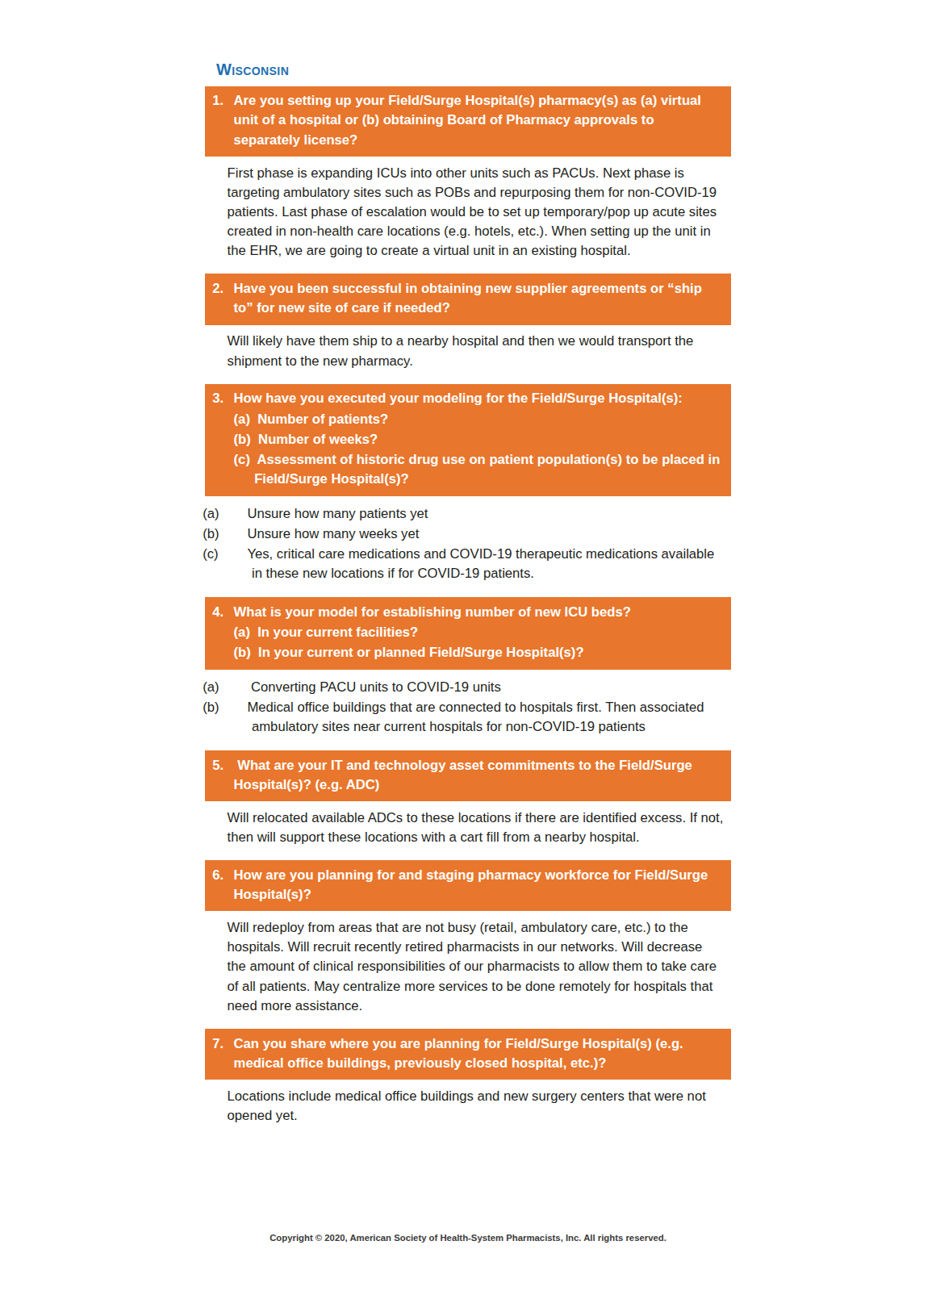Wisconsin
1. Are you setting up your Field/Surge Hospital(s) pharmacy(s) as (a) virtual unit of a hospital or (b) obtaining Board of Pharmacy approvals to separately license?
First phase is expanding ICUs into other units such as PACUs. Next phase is targeting ambulatory sites such as POBs and repurposing them for non-COVID-19 patients. Last phase of escalation would be to set up temporary/pop up acute sites created in non-health care locations (e.g. hotels, etc.). When setting up the unit in the EHR, we are going to create a virtual unit in an existing hospital.
2. Have you been successful in obtaining new supplier agreements or “ship to” for new site of care if needed?
Will likely have them ship to a nearby hospital and then we would transport the shipment to the new pharmacy.
3.
How have you executed your modeling for the Field/Surge Hospital(s):
(a) Number of patients?
(b) Number of weeks?
(c) Assessment of historic drug use on patient population(s) to be placed in Field/Surge Hospital(s)?
(a) Unsure how many patients yet
(b) Unsure how many weeks yet
(c) Yes, critical care medications and COVID-19 therapeutic medications available in these new locations if for COVID-19 patients.
4.
What is your model for establishing number of new ICU beds?
(a) In your current facilities?
(b) In your current or planned Field/Surge Hospital(s)?
(a) Converting PACU units to COVID-19 units
(b) Medical office buildings that are connected to hospitals first. Then associated ambulatory sites near current hospitals for non-COVID-19 patients
5. What are your IT and technology asset commitments to the Field/Surge Hospital(s)? (e.g. ADC)
Will relocated available ADCs to these locations if there are identified excess. If not, then will support these locations with a cart fill from a nearby hospital.
6. How are you planning for and staging pharmacy workforce for Field/Surge Hospital(s)?
Will redeploy from areas that are not busy (retail, ambulatory care, etc.) to the hospitals. Will recruit recently retired pharmacists in our networks. Will decrease the amount of clinical responsibilities of our pharmacists to allow them to take care of all patients. May centralize more services to be done remotely for hospitals that need more assistance.
7. Can you share where you are planning for Field/Surge Hospital(s) (e.g. medical office buildings, previously closed hospital, etc.)?
Locations include medical office buildings and new surgery centers that were not opened yet.
Copyright © 2020, American Society of Health-System Pharmacists, Inc. All rights reserved.